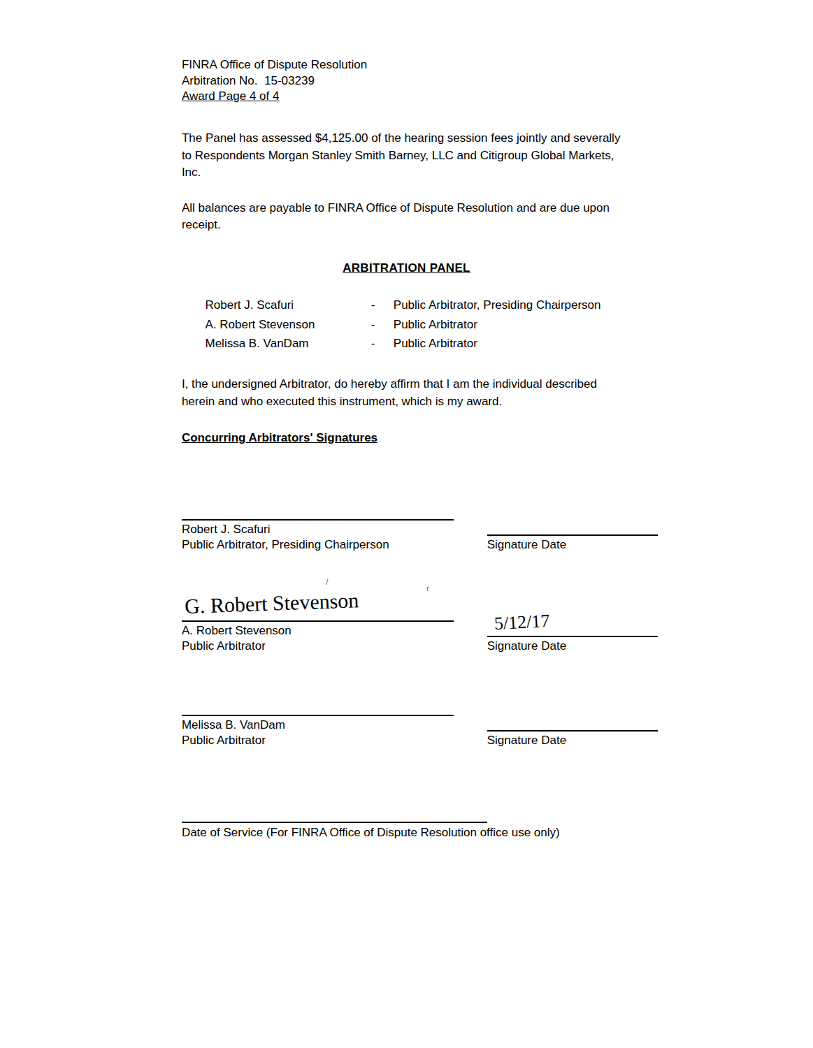FINRA Office of Dispute Resolution
Arbitration No. 15-03239
Award Page 4 of 4
The Panel has assessed $4,125.00 of the hearing session fees jointly and severally to Respondents Morgan Stanley Smith Barney, LLC and Citigroup Global Markets, Inc.
All balances are payable to FINRA Office of Dispute Resolution and are due upon receipt.
ARBITRATION PANEL
| Robert J. Scafuri | - | Public Arbitrator, Presiding Chairperson |
| A. Robert Stevenson | - | Public Arbitrator |
| Melissa B. VanDam | - | Public Arbitrator |
I, the undersigned Arbitrator, do hereby affirm that I am the individual described herein and who executed this instrument, which is my award.
Concurring Arbitrators' Signatures
Robert J. Scafuri
Public Arbitrator, Presiding Chairperson
Signature Date
G. Robert Stevenson
A. Robert Stevenson
Public Arbitrator
5/12/17
Signature Date
Melissa B. VanDam
Public Arbitrator
Signature Date
/ . r
Date of Service (For FINRA Office of Dispute Resolution office use only)